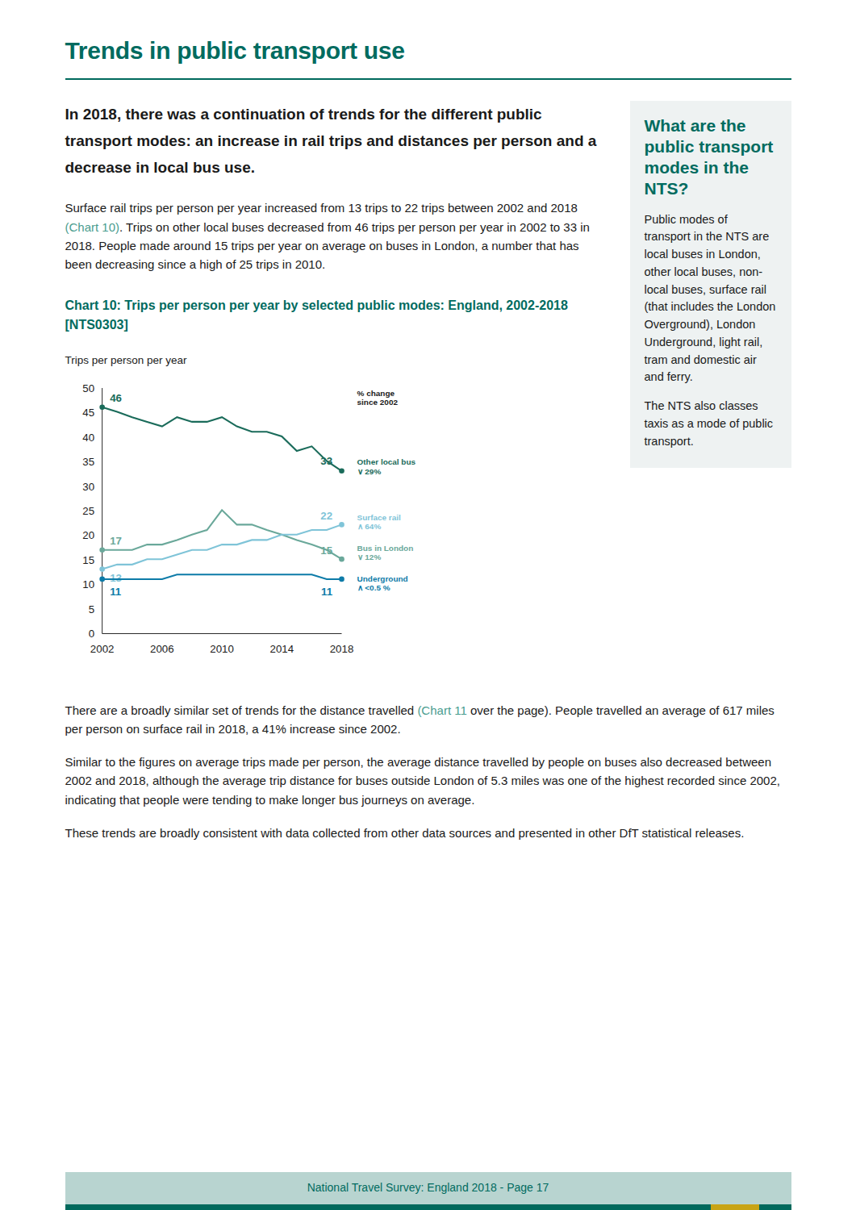Trends in public transport use
In 2018, there was a continuation of trends for the different public transport modes: an increase in rail trips and distances per person and a decrease in local bus use.
Surface rail trips per person per year increased from 13 trips to 22 trips between 2002 and 2018 (Chart 10). Trips on other local buses decreased from 46 trips per person per year in 2002 to 33 in 2018. People made around 15 trips per year on average on buses in London, a number that has been decreasing since a high of 25 trips in 2010.
Chart 10: Trips per person per year by selected public modes: England, 2002-2018 [NTS0303]
Trips per person per year
50 45 40 35 30 25 20 15 10 5 0 2002 2006 2010 2014 2018 46 33 17 15 13 22 11 11 % change since 2002 Other local bus ∨ 29% Surface rail ∧ 64% Bus in London ∨ 12% Underground ∧ <0.5 %
What are the public transport modes in the NTS?
Public modes of transport in the NTS are local buses in London, other local buses, non-local buses, surface rail (that includes the London Overground), London Underground, light rail, tram and domestic air and ferry.
The NTS also classes taxis as a mode of public transport.
There are a broadly similar set of trends for the distance travelled (Chart 11 over the page). People travelled an average of 617 miles per person on surface rail in 2018, a 41% increase since 2002.
Similar to the figures on average trips made per person, the average distance travelled by people on buses also decreased between 2002 and 2018, although the average trip distance for buses outside London of 5.3 miles was one of the highest recorded since 2002, indicating that people were tending to make longer bus journeys on average.
These trends are broadly consistent with data collected from other data sources and presented in other DfT statistical releases.
National Travel Survey: England 2018 - Page 17